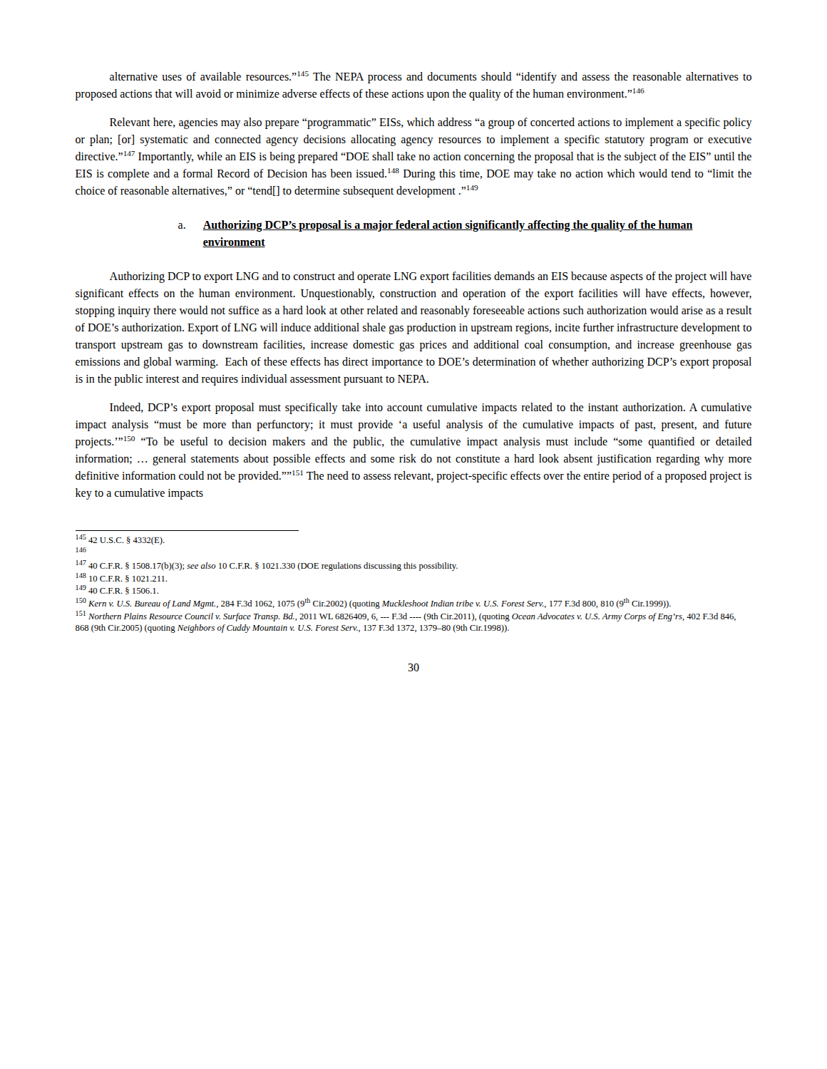alternative uses of available resources.”145 The NEPA process and documents should “identify and assess the reasonable alternatives to proposed actions that will avoid or minimize adverse effects of these actions upon the quality of the human environment.”146
Relevant here, agencies may also prepare “programmatic” EISs, which address “a group of concerted actions to implement a specific policy or plan; [or] systematic and connected agency decisions allocating agency resources to implement a specific statutory program or executive directive.”147 Importantly, while an EIS is being prepared “DOE shall take no action concerning the proposal that is the subject of the EIS” until the EIS is complete and a formal Record of Decision has been issued.148 During this time, DOE may take no action which would tend to “limit the choice of reasonable alternatives,” or “tend[] to determine subsequent development .”149
a. Authorizing DCP’s proposal is a major federal action significantly affecting the quality of the human environment
Authorizing DCP to export LNG and to construct and operate LNG export facilities demands an EIS because aspects of the project will have significant effects on the human environment. Unquestionably, construction and operation of the export facilities will have effects, however, stopping inquiry there would not suffice as a hard look at other related and reasonably foreseeable actions such authorization would arise as a result of DOE’s authorization. Export of LNG will induce additional shale gas production in upstream regions, incite further infrastructure development to transport upstream gas to downstream facilities, increase domestic gas prices and additional coal consumption, and increase greenhouse gas emissions and global warming. Each of these effects has direct importance to DOE’s determination of whether authorizing DCP’s export proposal is in the public interest and requires individual assessment pursuant to NEPA.
Indeed, DCP’s export proposal must specifically take into account cumulative impacts related to the instant authorization. A cumulative impact analysis “must be more than perfunctory; it must provide ‘a useful analysis of the cumulative impacts of past, present, and future projects.’”150 “To be useful to decision makers and the public, the cumulative impact analysis must include “some quantified or detailed information; … general statements about possible effects and some risk do not constitute a hard look absent justification regarding why more definitive information could not be provided.””151 The need to assess relevant, project-specific effects over the entire period of a proposed project is key to a cumulative impacts
145 42 U.S.C. § 4332(E).
146
147 40 C.F.R. § 1508.17(b)(3); see also 10 C.F.R. § 1021.330 (DOE regulations discussing this possibility.
148 10 C.F.R. § 1021.211.
149 40 C.F.R. § 1506.1.
150 Kern v. U.S. Bureau of Land Mgmt., 284 F.3d 1062, 1075 (9th Cir.2002) (quoting Muckleshoot Indian tribe v. U.S. Forest Serv., 177 F.3d 800, 810 (9th Cir.1999)).
151 Northern Plains Resource Council v. Surface Transp. Bd., 2011 WL 6826409, 6, --- F.3d ---- (9th Cir.2011), (quoting Ocean Advocates v. U.S. Army Corps of Eng’rs, 402 F.3d 846, 868 (9th Cir.2005) (quoting Neighbors of Cuddy Mountain v. U.S. Forest Serv., 137 F.3d 1372, 1379–80 (9th Cir.1998)).
30